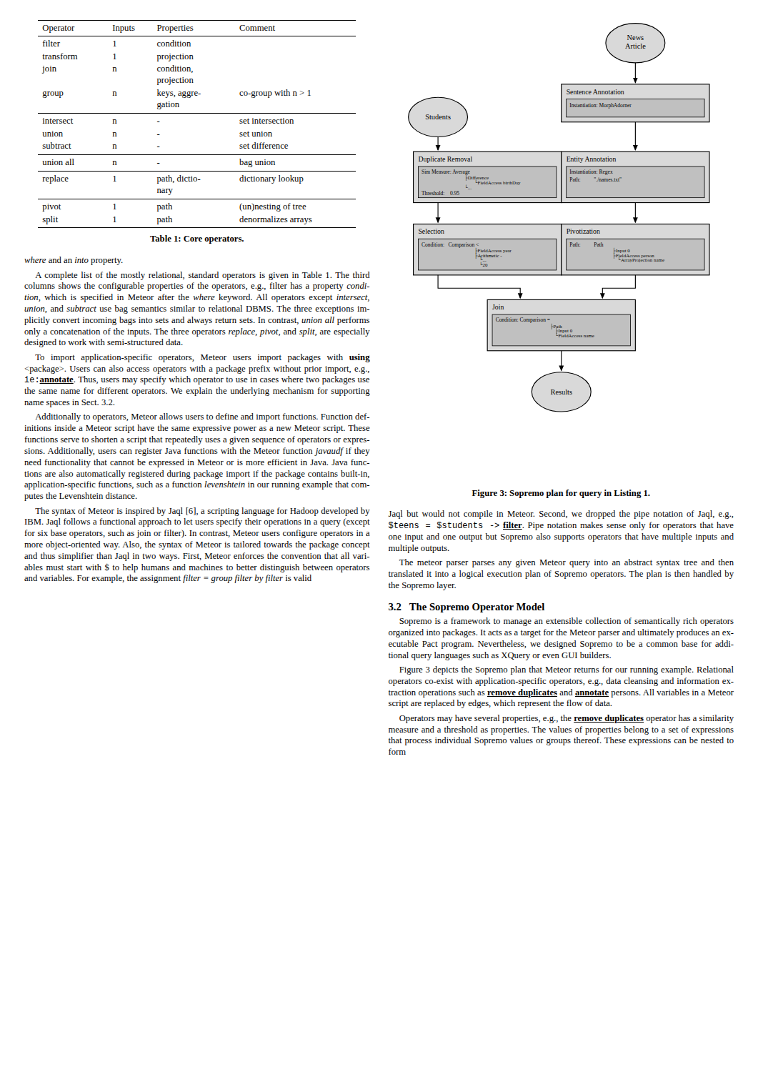| Operator | Inputs | Properties | Comment |
| --- | --- | --- | --- |
| filter | 1 | condition | |
| transform | 1 | projection | |
| join | n | condition, projection | |
| group | n | keys, aggre- gation | co-group with n > 1 |
| intersect | n | - | set intersection |
| union | n | - | set union |
| subtract | n | - | set difference |
| union all | n | - | bag union |
| replace | 1 | path, dictio- nary | dictionary lookup |
| pivot | 1 | path | (un)nesting of tree |
| split | 1 | path | denormalizes arrays |
Table 1: Core operators.
where and an into property.
A complete list of the mostly relational, standard operators is given in Table 1. The third columns shows the configurable properties of the operators, e.g., filter has a property condition, which is specified in Meteor after the where keyword. All operators except intersect, union, and subtract use bag semantics similar to relational DBMS. The three exceptions implicitly convert incoming bags into sets and always return sets. In contrast, union all performs only a concatenation of the inputs. The three operators replace, pivot, and split, are especially designed to work with semi-structured data.
To import application-specific operators, Meteor users import packages with using <package>. Users can also access operators with a package prefix without prior import, e.g., ie: annotate. Thus, users may specify which operator to use in cases where two packages use the same name for different operators. We explain the underlying mechanism for supporting name spaces in Sect. 3.2.
Additionally to operators, Meteor allows users to define and import functions. Function definitions inside a Meteor script have the same expressive power as a new Meteor script. These functions serve to shorten a script that repeatedly uses a given sequence of operators or expressions. Additionally, users can register Java functions with the Meteor function javaudf if they need functionality that cannot be expressed in Meteor or is more efficient in Java. Java functions are also automatically registered during package import if the package contains built-in, application-specific functions, such as a function levenshtein in our running example that computes the Levenshtein distance.
The syntax of Meteor is inspired by Jaql [6], a scripting language for Hadoop developed by IBM. Jaql follows a functional approach to let users specify their operations in a query (except for six base operators, such as join or filter). In contrast, Meteor users configure operators in a more object-oriented way. Also, the syntax of Meteor is tailored towards the package concept and thus simplifier than Jaql in two ways. First, Meteor enforces the convention that all variables must start with $ to help humans and machines to better distinguish between operators and variables. For example, the assignment filter = group filter by filter is valid
News Article Students Sentence Annotation Instantiation: MorphAdorner Duplicate Removal Sim Measure: Average ├Difference └FieldAccess birthDay └... Threshold: 0.95 Entity Annotation Instantiation: Regex Path: "./names.txt" Selection Condition: Comparison < ├FieldAccess year ├Arithmetic - └... └20 Pivotization Path: Path ├Input 0 ├FieldAccess person └ArrayProjection name Join Condition: Comparison = ├Path ├Input 0 └FieldAccess name Results
Figure 3: Sopremo plan for query in Listing 1.
Jaql but would not compile in Meteor. Second, we dropped the pipe notation of Jaql, e.g., $teens = $students -> filter. Pipe notation makes sense only for operators that have one input and one output but Sopremo also supports operators that have multiple inputs and multiple outputs.
The meteor parser parses any given Meteor query into an abstract syntax tree and then translated it into a logical execution plan of Sopremo operators. The plan is then handled by the Sopremo layer.
3.2 The Sopremo Operator Model
Sopremo is a framework to manage an extensible collection of semantically rich operators organized into packages. It acts as a target for the Meteor parser and ultimately produces an executable Pact program. Nevertheless, we designed Sopremo to be a common base for additional query languages such as XQuery or even GUI builders.
Figure 3 depicts the Sopremo plan that Meteor returns for our running example. Relational operators co-exist with application-specific operators, e.g., data cleansing and information extraction operations such as remove duplicates and annotate persons. All variables in a Meteor script are replaced by edges, which represent the flow of data.
Operators may have several properties, e.g., the remove duplicates operator has a similarity measure and a threshold as properties. The values of properties belong to a set of expressions that process individual Sopremo values or groups thereof. These expressions can be nested to form